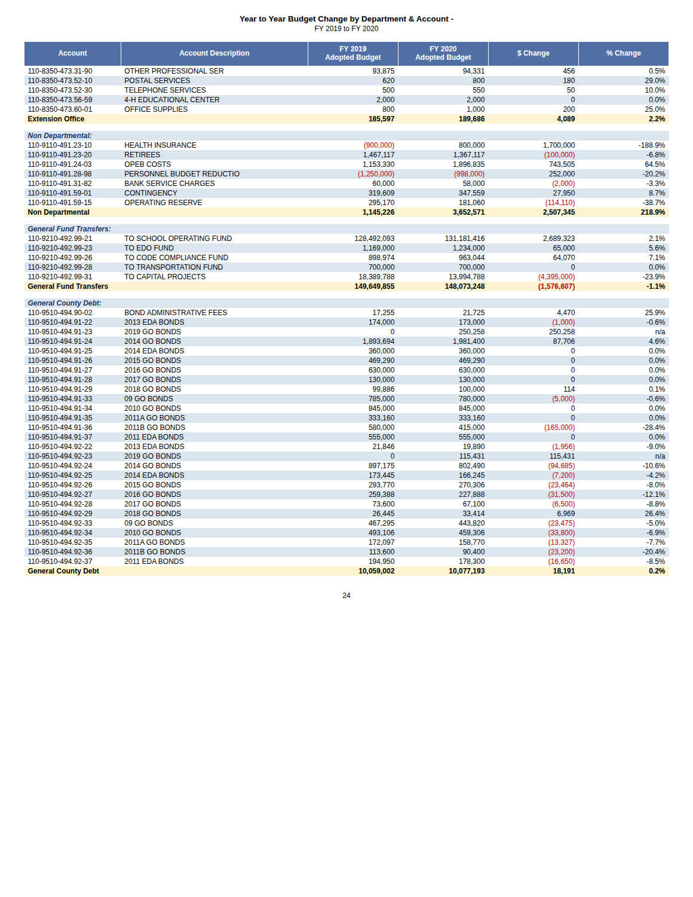Year to Year Budget Change by Department & Account -
FY 2019 to FY 2020
| Account | Account Description | FY 2019 Adopted Budget | FY 2020 Adopted Budget | $ Change | % Change |
| --- | --- | --- | --- | --- | --- |
| 110-8350-473.31-90 | OTHER PROFESSIONAL SER | 93,875 | 94,331 | 456 | 0.5% |
| 110-8350-473.52-10 | POSTAL SERVICES | 620 | 800 | 180 | 29.0% |
| 110-8350-473.52-30 | TELEPHONE SERVICES | 500 | 550 | 50 | 10.0% |
| 110-8350-473.56-59 | 4-H EDUCATIONAL CENTER | 2,000 | 2,000 | 0 | 0.0% |
| 110-8350-473.60-01 | OFFICE SUPPLIES | 800 | 1,000 | 200 | 25.0% |
| Extension Office | | 185,597 | 189,686 | 4,089 | 2.2% |
| Non Departmental: |
| 110-9110-491.23-10 | HEALTH INSURANCE | (900,000) | 800,000 | 1,700,000 | -188.9% |
| 110-9110-491.23-20 | RETIREES | 1,467,117 | 1,367,117 | (100,000) | -6.8% |
| 110-9110-491.24-03 | OPEB COSTS | 1,153,330 | 1,896,835 | 743,505 | 64.5% |
| 110-9110-491.28-98 | PERSONNEL BUDGET REDUCTIO | (1,250,000) | (998,000) | 252,000 | -20.2% |
| 110-9110-491.31-82 | BANK SERVICE CHARGES | 60,000 | 58,000 | (2,000) | -3.3% |
| 110-9110-491.59-01 | CONTINGENCY | 319,609 | 347,559 | 27,950 | 8.7% |
| 110-9110-491.59-15 | OPERATING RESERVE | 295,170 | 181,060 | (114,110) | -38.7% |
| Non Departmental | | 1,145,226 | 3,652,571 | 2,507,345 | 218.9% |
| General Fund Transfers: |
| 110-9210-492.99-21 | TO SCHOOL OPERATING FUND | 128,492,093 | 131,181,416 | 2,689,323 | 2.1% |
| 110-9210-492.99-23 | TO EDO FUND | 1,169,000 | 1,234,000 | 65,000 | 5.6% |
| 110-9210-492.99-26 | TO CODE COMPLIANCE FUND | 898,974 | 963,044 | 64,070 | 7.1% |
| 110-9210-492.99-28 | TO TRANSPORTATION FUND | 700,000 | 700,000 | 0 | 0.0% |
| 110-9210-492.99-31 | TO CAPITAL PROJECTS | 18,389,788 | 13,994,788 | (4,395,000) | -23.9% |
| General Fund Transfers | | 149,649,855 | 148,073,248 | (1,576,607) | -1.1% |
| General County Debt: |
| 110-9510-494.90-02 | BOND ADMINISTRATIVE FEES | 17,255 | 21,725 | 4,470 | 25.9% |
| 110-9510-494.91-22 | 2013 EDA BONDS | 174,000 | 173,000 | (1,000) | -0.6% |
| 110-9510-494.91-23 | 2019 GO BONDS | 0 | 250,258 | 250,258 | n/a |
| 110-9510-494.91-24 | 2014 GO BONDS | 1,893,694 | 1,981,400 | 87,706 | 4.6% |
| 110-9510-494.91-25 | 2014 EDA BONDS | 360,000 | 360,000 | 0 | 0.0% |
| 110-9510-494.91-26 | 2015 GO BONDS | 469,290 | 469,290 | 0 | 0.0% |
| 110-9510-494.91-27 | 2016 GO BONDS | 630,000 | 630,000 | 0 | 0.0% |
| 110-9510-494.91-28 | 2017 GO BONDS | 130,000 | 130,000 | 0 | 0.0% |
| 110-9510-494.91-29 | 2018 GO BONDS | 99,886 | 100,000 | 114 | 0.1% |
| 110-9510-494.91-33 | 09 GO BONDS | 785,000 | 780,000 | (5,000) | -0.6% |
| 110-9510-494.91-34 | 2010 GO BONDS | 845,000 | 845,000 | 0 | 0.0% |
| 110-9510-494.91-35 | 2011A GO BONDS | 333,160 | 333,160 | 0 | 0.0% |
| 110-9510-494.91-36 | 2011B GO BONDS | 580,000 | 415,000 | (165,000) | -28.4% |
| 110-9510-494.91-37 | 2011 EDA BONDS | 555,000 | 555,000 | 0 | 0.0% |
| 110-9510-494.92-22 | 2013 EDA BONDS | 21,846 | 19,890 | (1,956) | -9.0% |
| 110-9510-494.92-23 | 2019 GO BONDS | 0 | 115,431 | 115,431 | n/a |
| 110-9510-494.92-24 | 2014 GO BONDS | 897,175 | 802,490 | (94,685) | -10.6% |
| 110-9510-494.92-25 | 2014 EDA BONDS | 173,445 | 166,245 | (7,200) | -4.2% |
| 110-9510-494.92-26 | 2015 GO BONDS | 293,770 | 270,306 | (23,464) | -8.0% |
| 110-9510-494.92-27 | 2016 GO BONDS | 259,388 | 227,888 | (31,500) | -12.1% |
| 110-9510-494.92-28 | 2017 GO BONDS | 73,600 | 67,100 | (6,500) | -8.8% |
| 110-9510-494.92-29 | 2018 GO BONDS | 26,445 | 33,414 | 6,969 | 26.4% |
| 110-9510-494.92-33 | 09 GO BONDS | 467,295 | 443,820 | (23,475) | -5.0% |
| 110-9510-494.92-34 | 2010 GO BONDS | 493,106 | 459,306 | (33,800) | -6.9% |
| 110-9510-494.92-35 | 2011A GO BONDS | 172,097 | 158,770 | (13,327) | -7.7% |
| 110-9510-494.92-36 | 2011B GO BONDS | 113,600 | 90,400 | (23,200) | -20.4% |
| 110-9510-494.92-37 | 2011 EDA BONDS | 194,950 | 178,300 | (16,650) | -8.5% |
| General County Debt | | 10,059,002 | 10,077,193 | 18,191 | 0.2% |
24